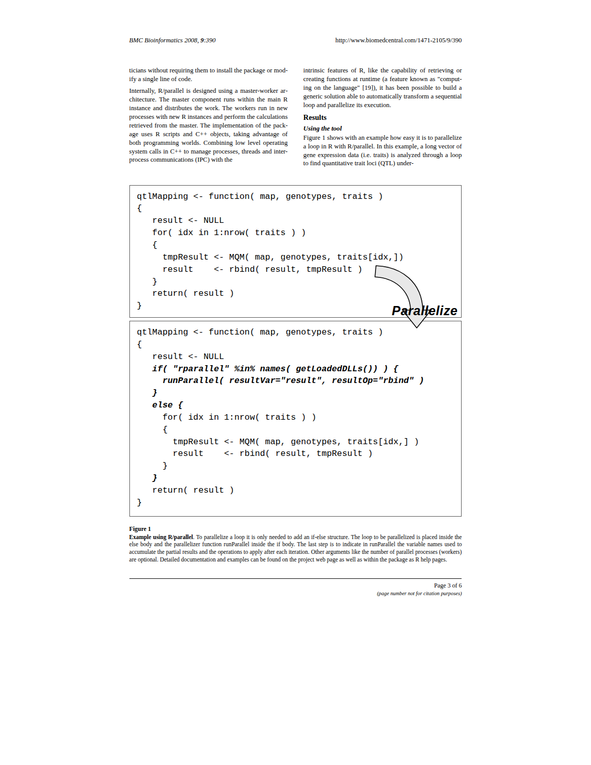BMC Bioinformatics 2008, 9:390
http://www.biomedcentral.com/1471-2105/9/390
ticians without requiring them to install the package or modify a single line of code.
Internally, R/parallel is designed using a master-worker architecture. The master component runs within the main R instance and distributes the work. The workers run in new processes with new R instances and perform the calculations retrieved from the master. The implementation of the package uses R scripts and C++ objects, taking advantage of both programming worlds. Combining low level operating system calls in C++ to manage processes, threads and inter-process communications (IPC) with the
intrinsic features of R, like the capability of retrieving or creating functions at runtime (a feature known as "computing on the language" [19]), it has been possible to build a generic solution able to automatically transform a sequential loop and parallelize its execution.
Results
Using the tool
Figure 1 shows with an example how easy it is to parallelize a loop in R with R/parallel. In this example, a long vector of gene expression data (i.e. traits) is analyzed through a loop to find quantitative trait loci (QTL) under-
qtlMapping <- function( map, genotypes, traits ) { result <- NULL for( idx in 1:nrow( traits ) ) { tmpResult <- MQM( map, genotypes, traits[idx,]) result <- rbind( result, tmpResult ) } return( result ) }
qtlMapping <- function( map, genotypes, traits ) { result <- NULL if( "rparallel" %in% names( getLoadedDLLs()) ) { runParallel( resultVar="result", resultOp="rbind" ) } else { for( idx in 1:nrow( traits ) ) { tmpResult <- MQM( map, genotypes, traits[idx,] ) result <- rbind( result, tmpResult ) } } return( result ) }
Parallelize
Figure 1
Example using R/parallel. To parallelize a loop it is only needed to add an if-else structure. The loop to be parallelized is placed inside the else body and the parallelizer function runParallel inside the if body. The last step is to indicate in runParallel the variable names used to accumulate the partial results and the operations to apply after each iteration. Other arguments like the number of parallel processes (workers) are optional. Detailed documentation and examples can be found on the project web page as well as within the package as R help pages.
Page 3 of 6
(page number not for citation purposes)